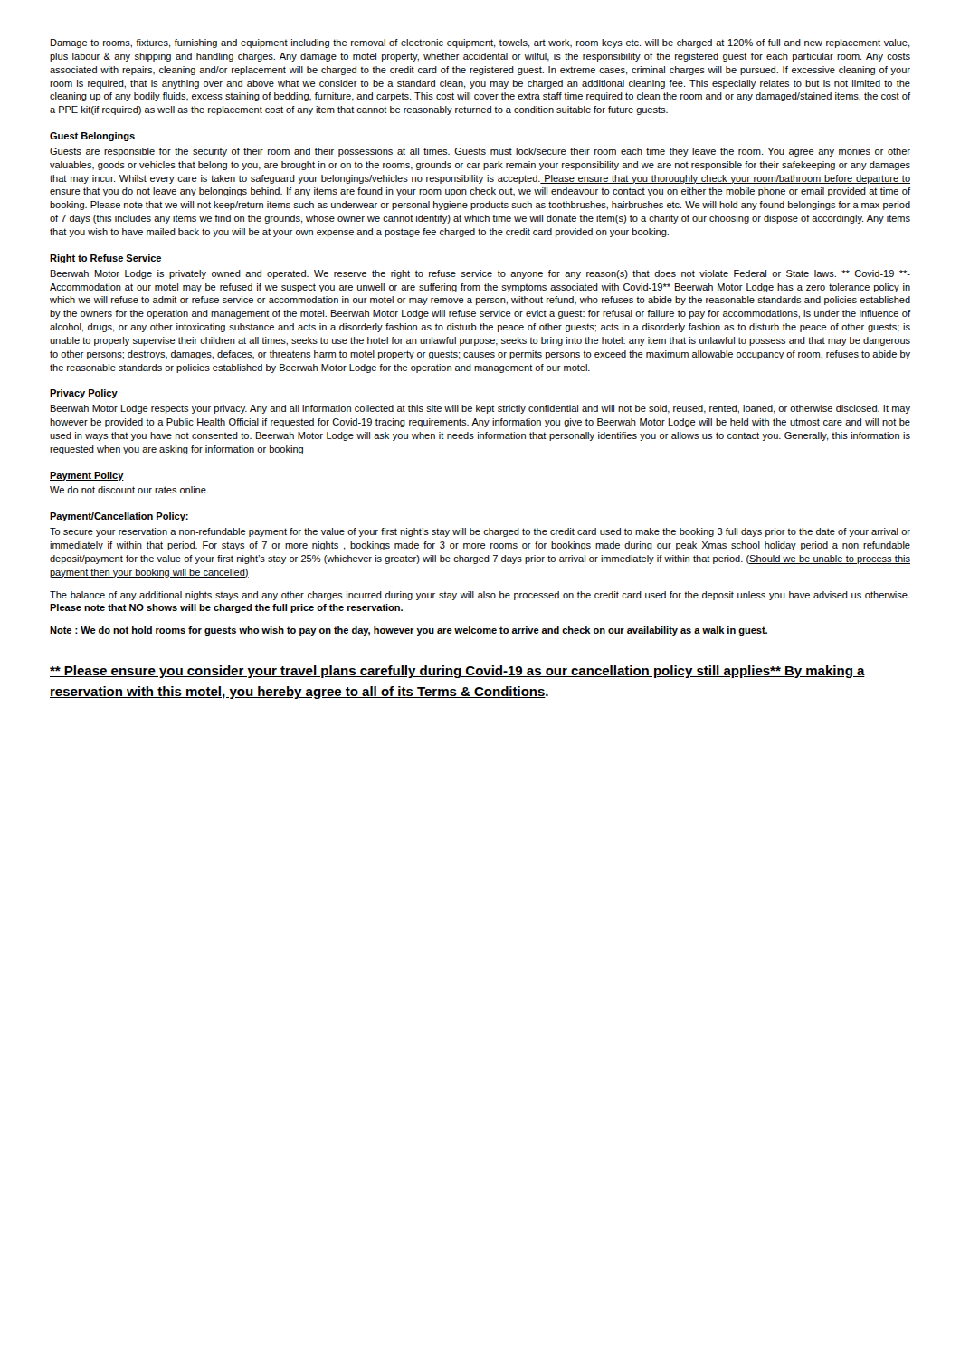Damage to rooms, fixtures, furnishing and equipment including the removal of electronic equipment, towels, art work, room keys etc. will be charged at 120% of full and new replacement value, plus labour & any shipping and handling charges. Any damage to motel property, whether accidental or wilful, is the responsibility of the registered guest for each particular room. Any costs associated with repairs, cleaning and/or replacement will be charged to the credit card of the registered guest. In extreme cases, criminal charges will be pursued. If excessive cleaning of your room is required, that is anything over and above what we consider to be a standard clean, you may be charged an additional cleaning fee. This especially relates to but is not limited to the cleaning up of any bodily fluids, excess staining of bedding, furniture, and carpets. This cost will cover the extra staff time required to clean the room and or any damaged/stained items, the cost of a PPE kit(if required) as well as the replacement cost of any item that cannot be reasonably returned to a condition suitable for future guests.
Guest Belongings
Guests are responsible for the security of their room and their possessions at all times. Guests must lock/secure their room each time they leave the room. You agree any monies or other valuables, goods or vehicles that belong to you, are brought in or on to the rooms, grounds or car park remain your responsibility and we are not responsible for their safekeeping or any damages that may incur. Whilst every care is taken to safeguard your belongings/vehicles no responsibility is accepted. Please ensure that you thoroughly check your room/bathroom before departure to ensure that you do not leave any belongings behind. If any items are found in your room upon check out, we will endeavour to contact you on either the mobile phone or email provided at time of booking. Please note that we will not keep/return items such as underwear or personal hygiene products such as toothbrushes, hairbrushes etc. We will hold any found belongings for a max period of 7 days (this includes any items we find on the grounds, whose owner we cannot identify) at which time we will donate the item(s) to a charity of our choosing or dispose of accordingly. Any items that you wish to have mailed back to you will be at your own expense and a postage fee charged to the credit card provided on your booking.
Right to Refuse Service
Beerwah Motor Lodge is privately owned and operated. We reserve the right to refuse service to anyone for any reason(s) that does not violate Federal or State laws. ** Covid-19 **-Accommodation at our motel may be refused if we suspect you are unwell or are suffering from the symptoms associated with Covid-19** Beerwah Motor Lodge has a zero tolerance policy in which we will refuse to admit or refuse service or accommodation in our motel or may remove a person, without refund, who refuses to abide by the reasonable standards and policies established by the owners for the operation and management of the motel. Beerwah Motor Lodge will refuse service or evict a guest: for refusal or failure to pay for accommodations, is under the influence of alcohol, drugs, or any other intoxicating substance and acts in a disorderly fashion as to disturb the peace of other guests; acts in a disorderly fashion as to disturb the peace of other guests; is unable to properly supervise their children at all times, seeks to use the hotel for an unlawful purpose; seeks to bring into the hotel: any item that is unlawful to possess and that may be dangerous to other persons; destroys, damages, defaces, or threatens harm to motel property or guests; causes or permits persons to exceed the maximum allowable occupancy of room, refuses to abide by the reasonable standards or policies established by Beerwah Motor Lodge for the operation and management of our motel.
Privacy Policy
Beerwah Motor Lodge respects your privacy. Any and all information collected at this site will be kept strictly confidential and will not be sold, reused, rented, loaned, or otherwise disclosed. It may however be provided to a Public Health Official if requested for Covid-19 tracing requirements. Any information you give to Beerwah Motor Lodge will be held with the utmost care and will not be used in ways that you have not consented to. Beerwah Motor Lodge will ask you when it needs information that personally identifies you or allows us to contact you. Generally, this information is requested when you are asking for information or booking
Payment Policy
We do not discount our rates online.
Payment/Cancellation Policy:
To secure your reservation a non-refundable payment for the value of your first night’s stay will be charged to the credit card used to make the booking 3 full days prior to the date of your arrival or immediately if within that period. For stays of 7 or more nights , bookings made for 3 or more rooms or for bookings made during our peak Xmas school holiday period a non refundable deposit/payment for the value of your first night’s stay or 25% (whichever is greater) will be charged 7 days prior to arrival or immediately if within that period. (Should we be unable to process this payment then your booking will be cancelled)
The balance of any additional nights stays and any other charges incurred during your stay will also be processed on the credit card used for the deposit unless you have advised us otherwise. Please note that NO shows will be charged the full price of the reservation.
Note : We do not hold rooms for guests who wish to pay on the day, however you are welcome to arrive and check on our availability as a walk in guest.
** Please ensure you consider your travel plans carefully during Covid-19 as our cancellation policy still applies** By making a reservation with this motel, you hereby agree to all of its Terms & Conditions.